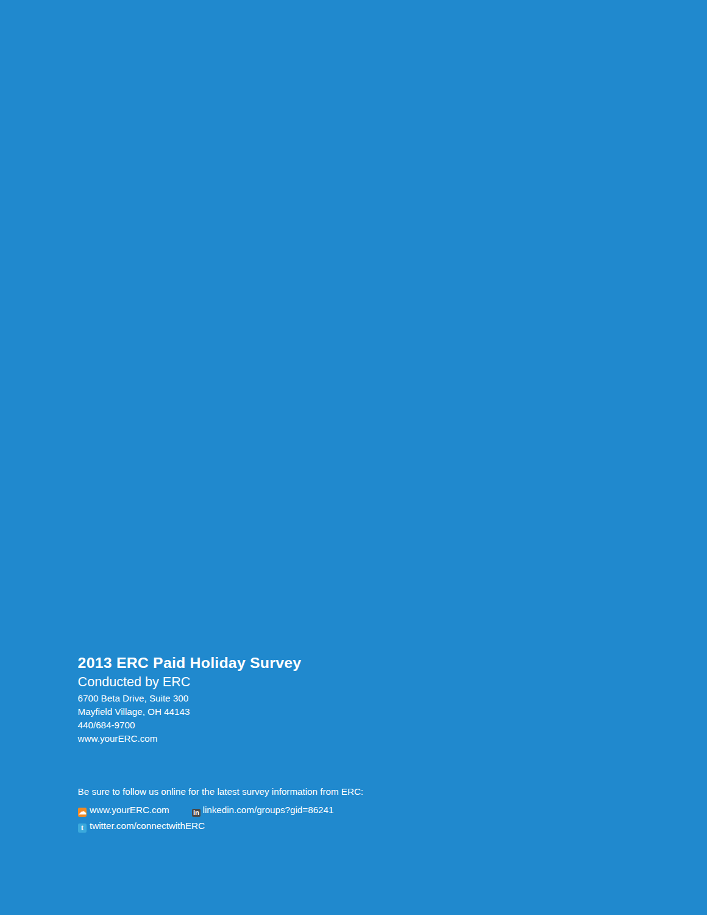2013 ERC Paid Holiday Survey
Conducted by ERC
6700 Beta Drive, Suite 300
Mayfield Village, OH 44143
440/684-9700
www.yourERC.com
Be sure to follow us online for the latest survey information from ERC:
☁www.yourERC.com inlinkedin.com/groups?gid=86241
ttwitter.com/connectwithERC